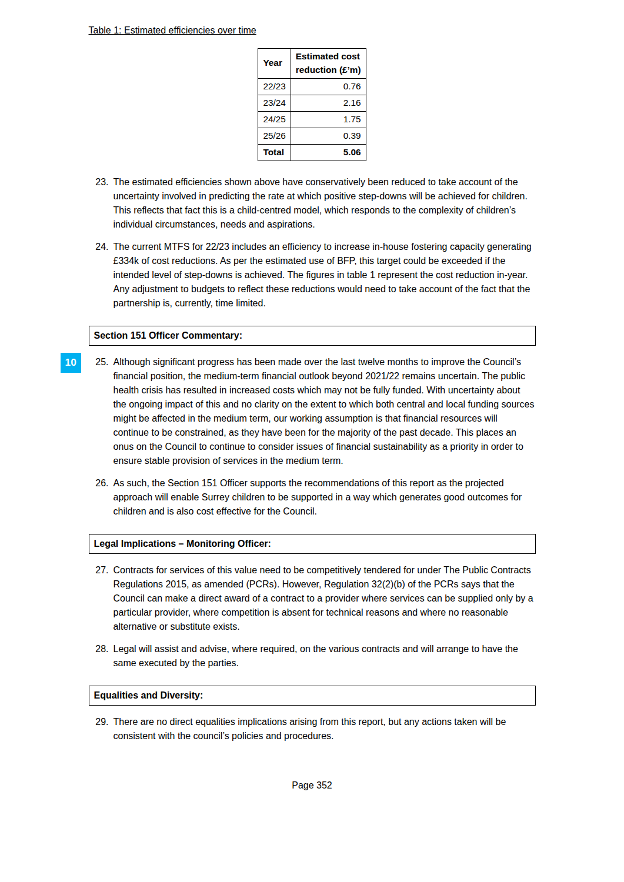10
Table 1: Estimated efficiencies over time
| Year | Estimated cost reduction (£’m) |
| --- | --- |
| 22/23 | 0.76 |
| 23/24 | 2.16 |
| 24/25 | 1.75 |
| 25/26 | 0.39 |
| Total | 5.06 |
The estimated efficiencies shown above have conservatively been reduced to take account of the uncertainty involved in predicting the rate at which positive step-downs will be achieved for children. This reflects that fact this is a child-centred model, which responds to the complexity of children’s individual circumstances, needs and aspirations.
The current MTFS for 22/23 includes an efficiency to increase in-house fostering capacity generating £334k of cost reductions. As per the estimated use of BFP, this target could be exceeded if the intended level of step-downs is achieved. The figures in table 1 represent the cost reduction in-year. Any adjustment to budgets to reflect these reductions would need to take account of the fact that the partnership is, currently, time limited.
Section 151 Officer Commentary:
Although significant progress has been made over the last twelve months to improve the Council’s financial position, the medium-term financial outlook beyond 2021/22 remains uncertain. The public health crisis has resulted in increased costs which may not be fully funded. With uncertainty about the ongoing impact of this and no clarity on the extent to which both central and local funding sources might be affected in the medium term, our working assumption is that financial resources will continue to be constrained, as they have been for the majority of the past decade. This places an onus on the Council to continue to consider issues of financial sustainability as a priority in order to ensure stable provision of services in the medium term.
As such, the Section 151 Officer supports the recommendations of this report as the projected approach will enable Surrey children to be supported in a way which generates good outcomes for children and is also cost effective for the Council.
Legal Implications – Monitoring Officer:
Contracts for services of this value need to be competitively tendered for under The Public Contracts Regulations 2015, as amended (PCRs). However, Regulation 32(2)(b) of the PCRs says that the Council can make a direct award of a contract to a provider where services can be supplied only by a particular provider, where competition is absent for technical reasons and where no reasonable alternative or substitute exists.
Legal will assist and advise, where required, on the various contracts and will arrange to have the same executed by the parties.
Equalities and Diversity:
There are no direct equalities implications arising from this report, but any actions taken will be consistent with the council’s policies and procedures.
Page 352